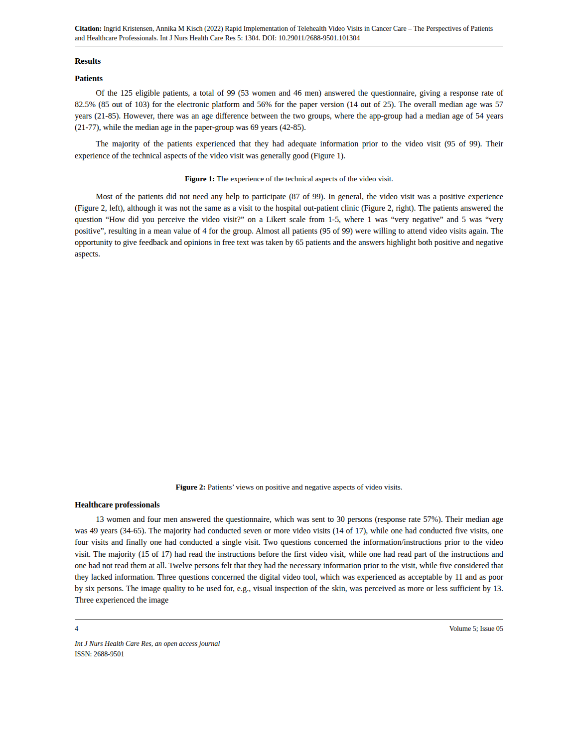Citation: Ingrid Kristensen, Annika M Kisch (2022) Rapid Implementation of Telehealth Video Visits in Cancer Care – The Perspectives of Patients and Healthcare Professionals. Int J Nurs Health Care Res 5: 1304. DOI: 10.29011/2688-9501.101304
Results
Patients
Of the 125 eligible patients, a total of 99 (53 women and 46 men) answered the questionnaire, giving a response rate of 82.5% (85 out of 103) for the electronic platform and 56% for the paper version (14 out of 25). The overall median age was 57 years (21-85). However, there was an age difference between the two groups, where the app-group had a median age of 54 years (21-77), while the median age in the paper-group was 69 years (42-85).
The majority of the patients experienced that they had adequate information prior to the video visit (95 of 99). Their experience of the technical aspects of the video visit was generally good (Figure 1).
Figure 1: The experience of the technical aspects of the video visit.
Most of the patients did not need any help to participate (87 of 99). In general, the video visit was a positive experience (Figure 2, left), although it was not the same as a visit to the hospital out-patient clinic (Figure 2, right). The patients answered the question “How did you perceive the video visit?” on a Likert scale from 1-5, where 1 was “very negative” and 5 was “very positive”, resulting in a mean value of 4 for the group. Almost all patients (95 of 99) were willing to attend video visits again. The opportunity to give feedback and opinions in free text was taken by 65 patients and the answers highlight both positive and negative aspects.
Figure 2: Patients’ views on positive and negative aspects of video visits.
Healthcare professionals
13 women and four men answered the questionnaire, which was sent to 30 persons (response rate 57%). Their median age was 49 years (34-65). The majority had conducted seven or more video visits (14 of 17), while one had conducted five visits, one four visits and finally one had conducted a single visit. Two questions concerned the information/instructions prior to the video visit. The majority (15 of 17) had read the instructions before the first video visit, while one had read part of the instructions and one had not read them at all. Twelve persons felt that they had the necessary information prior to the visit, while five considered that they lacked information. Three questions concerned the digital video tool, which was experienced as acceptable by 11 and as poor by six persons. The image quality to be used for, e.g., visual inspection of the skin, was perceived as more or less sufficient by 13. Three experienced the image
4
Volume 5; Issue 05
Int J Nurs Health Care Res, an open access journal
ISSN: 2688-9501